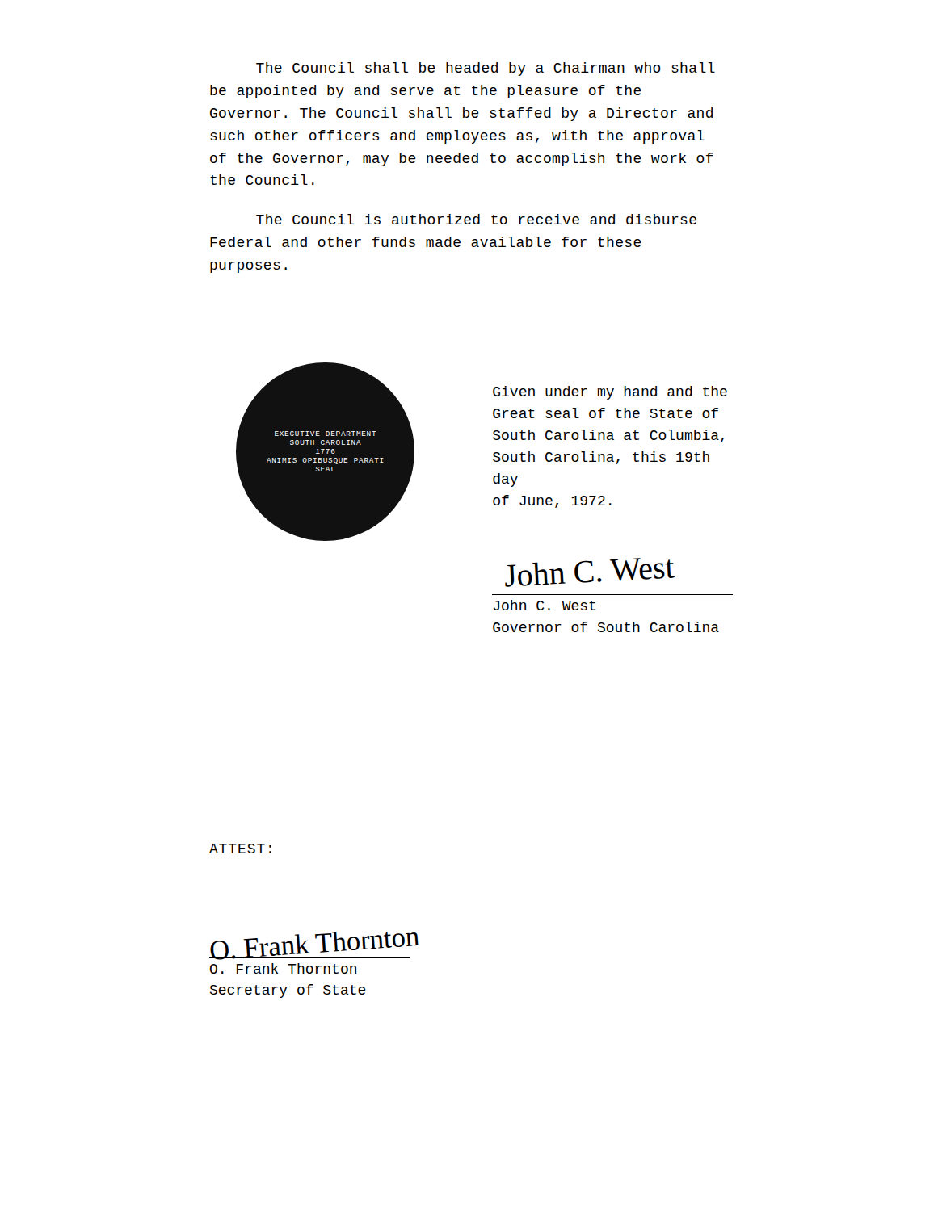The Council shall be headed by a Chairman who shall be appointed by and serve at the pleasure of the Governor. The Council shall be staffed by a Director and such other officers and employees as, with the approval of the Governor, may be needed to accomplish the work of the Council.
The Council is authorized to receive and disburse Federal and other funds made available for these purposes.
EXECUTIVE DEPARTMENT
SOUTH CAROLINA
1776
ANIMIS OPIBUSQUE PARATI
SEAL
Given under my hand and the
Great seal of the State of
South Carolina at Columbia,
South Carolina, this 19th day
of June, 1972.
John C. West
John C. West
Governor of South Carolina
ATTEST:
O. Frank Thornton
O. Frank Thornton
Secretary of State